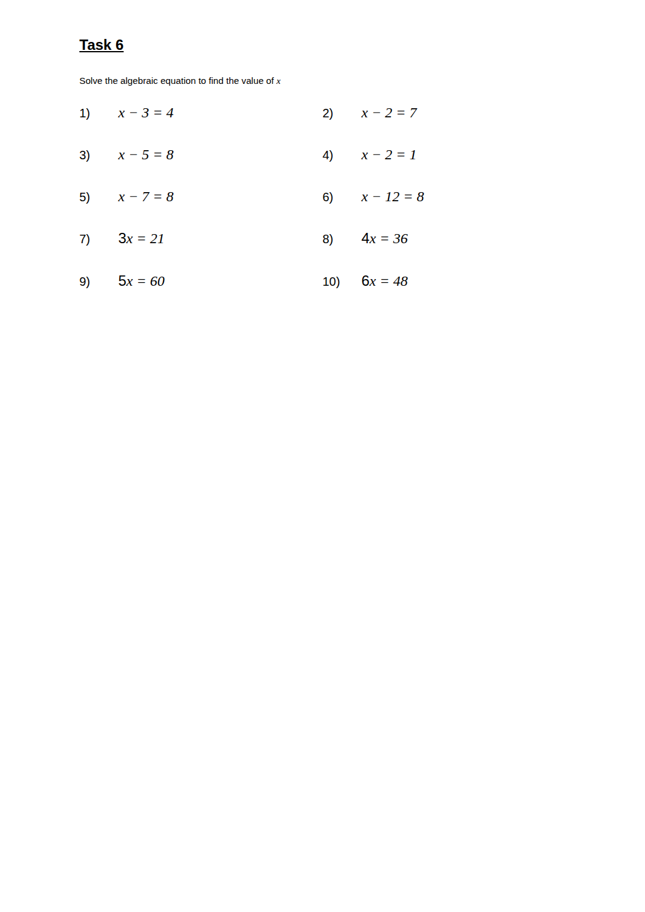Task 6
Solve the algebraic equation to find the value of x
1) x − 3 = 4
2) x − 2 = 7
3) x − 5 = 8
4) x − 2 = 1
5) x − 7 = 8
6) x − 12 = 8
7) 3x = 21
8) 4x = 36
9) 5x = 60
10) 6x = 48